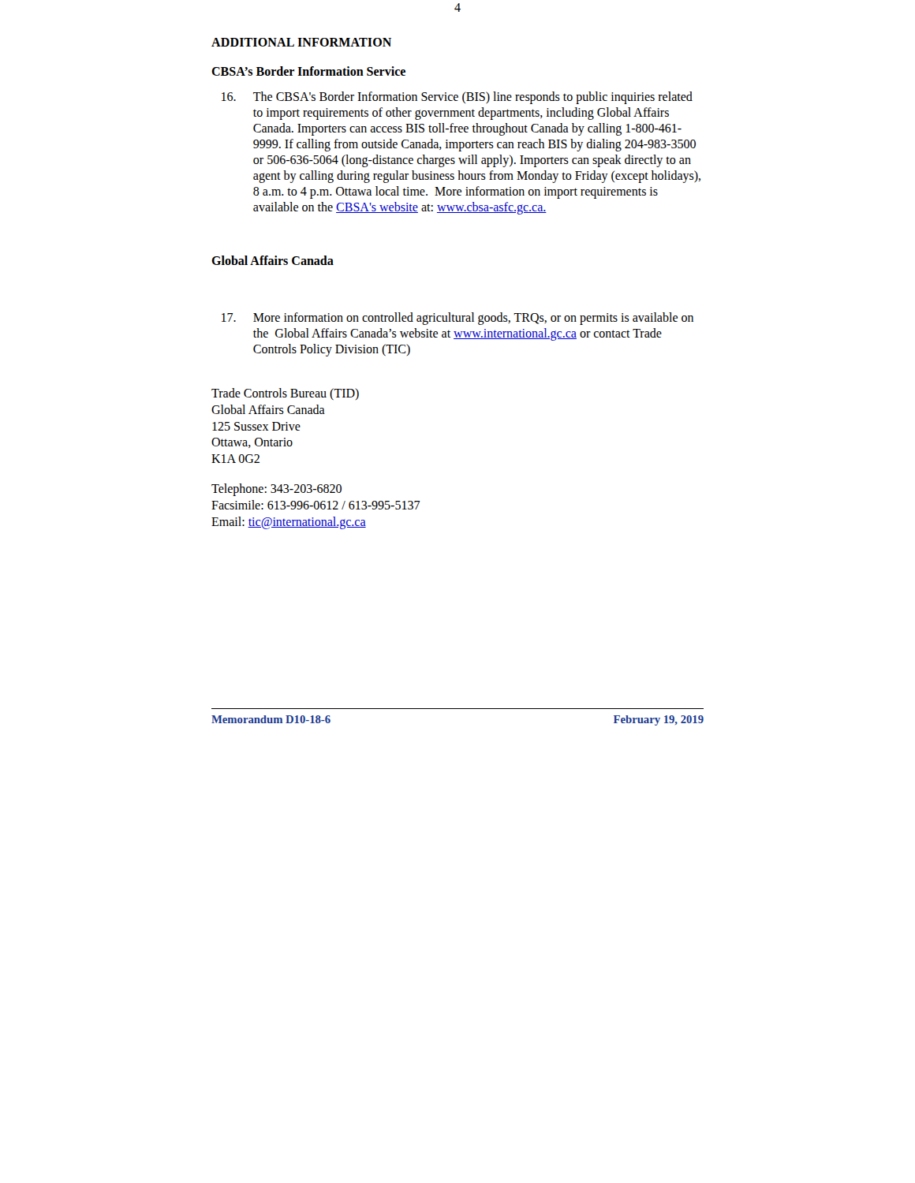4
ADDITIONAL INFORMATION
CBSA’s Border Information Service
16. The CBSA's Border Information Service (BIS) line responds to public inquiries related to import requirements of other government departments, including Global Affairs Canada. Importers can access BIS toll-free throughout Canada by calling 1-800-461-9999. If calling from outside Canada, importers can reach BIS by dialing 204-983-3500 or 506-636-5064 (long-distance charges will apply). Importers can speak directly to an agent by calling during regular business hours from Monday to Friday (except holidays), 8 a.m. to 4 p.m. Ottawa local time. More information on import requirements is available on the CBSA's website at: www.cbsa-asfc.gc.ca.
Global Affairs Canada
17. More information on controlled agricultural goods, TRQs, or on permits is available on the Global Affairs Canada’s website at www.international.gc.ca or contact Trade Controls Policy Division (TIC)
Trade Controls Bureau (TID)
Global Affairs Canada
125 Sussex Drive
Ottawa, Ontario
K1A 0G2
Telephone: 343-203-6820
Facsimile: 613-996-0612 / 613-995-5137
Email: tic@international.gc.ca
Memorandum D10-18-6 February 19, 2019